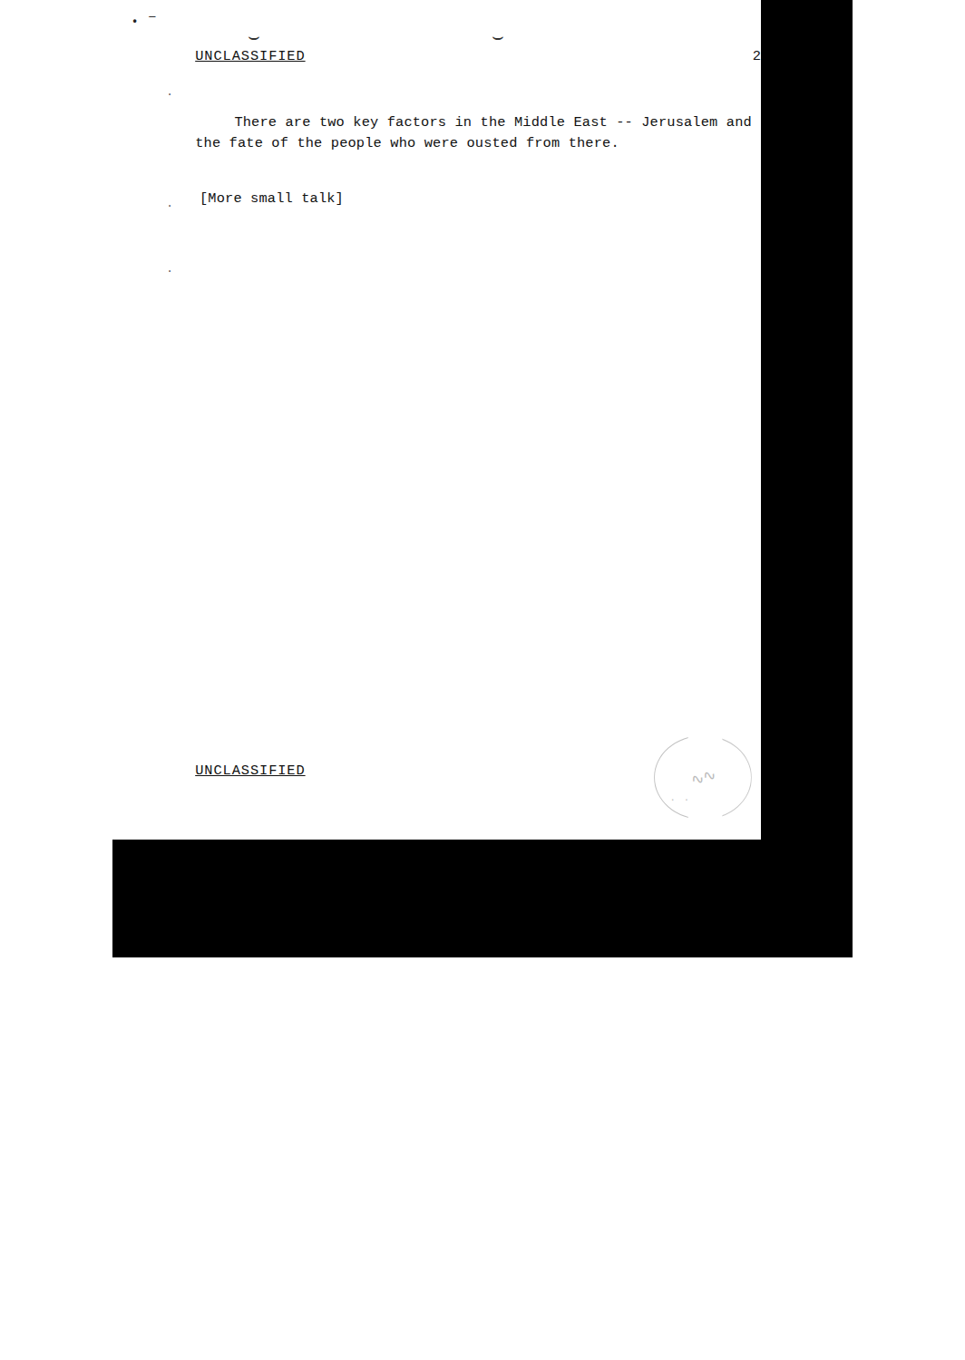• — ⌣ ⌣
UNCLASSIFIED 2
· · ·
There are two key factors in the Middle East -- Jerusalem and the fate of the people who were ousted from there.
[More small talk]
UNCLASSIFIED
∿∿
· ·